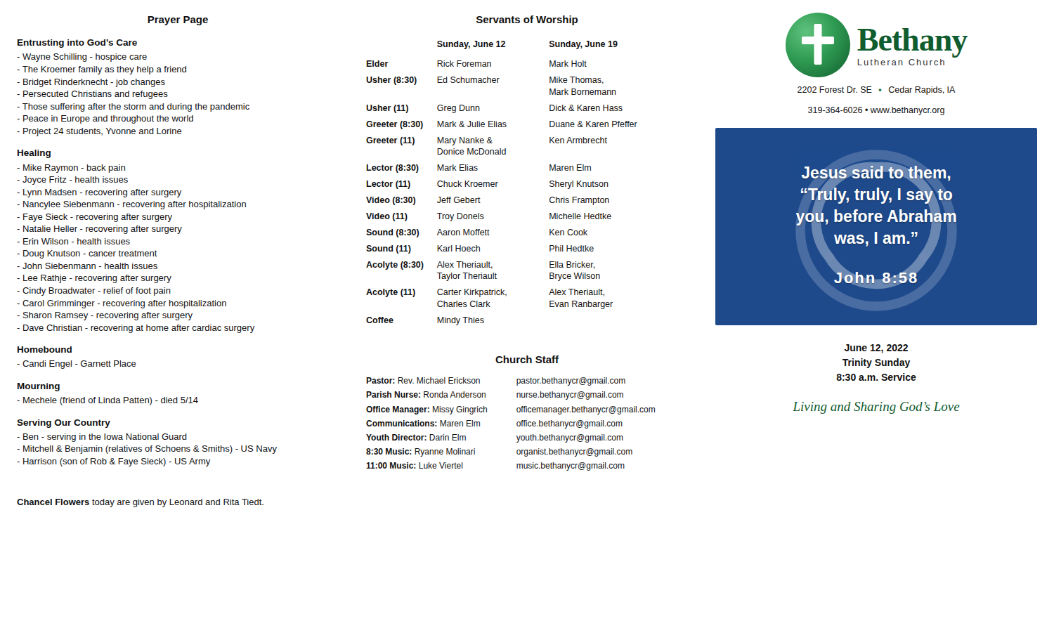Prayer Page
Entrusting into God’s Care
Wayne Schilling - hospice care
The Kroemer family as they help a friend
Bridget Rinderknecht - job changes
Persecuted Christians and refugees
Those suffering after the storm and during the pandemic
Peace in Europe and throughout the world
Project 24 students, Yvonne and Lorine
Healing
Mike Raymon - back pain
Joyce Fritz - health issues
Lynn Madsen - recovering after surgery
Nancylee Siebenmann - recovering after hospitalization
Faye Sieck - recovering after surgery
Natalie Heller - recovering after surgery
Erin Wilson - health issues
Doug Knutson - cancer treatment
John Siebenmann - health issues
Lee Rathje - recovering after surgery
Cindy Broadwater - relief of foot pain
Carol Grimminger - recovering after hospitalization
Sharon Ramsey - recovering after surgery
Dave Christian - recovering at home after cardiac surgery
Homebound
Candi Engel - Garnett Place
Mourning
Mechele (friend of Linda Patten) - died 5/14
Serving Our Country
Ben - serving in the Iowa National Guard
Mitchell & Benjamin (relatives of Schoens & Smiths) - US Navy
Harrison (son of Rob & Faye Sieck) - US Army
Chancel Flowers today are given by Leonard and Rita Tiedt.
Servants of Worship
| | Sunday, June 12 | Sunday, June 19 |
| --- | --- | --- |
| Elder | Rick Foreman | Mark Holt |
| Usher (8:30) | Ed Schumacher | Mike Thomas, Mark Bornemann |
| Usher (11) | Greg Dunn | Dick & Karen Hass |
| Greeter (8:30) | Mark & Julie Elias | Duane & Karen Pfeffer |
| Greeter (11) | Mary Nanke & Donice McDonald | Ken Armbrecht |
| Lector (8:30) | Mark Elias | Maren Elm |
| Lector (11) | Chuck Kroemer | Sheryl Knutson |
| Video (8:30) | Jeff Gebert | Chris Frampton |
| Video (11) | Troy Donels | Michelle Hedtke |
| Sound (8:30) | Aaron Moffett | Ken Cook |
| Sound (11) | Karl Hoech | Phil Hedtke |
| Acolyte (8:30) | Alex Theriault, Taylor Theriault | Ella Bricker, Bryce Wilson |
| Acolyte (11) | Carter Kirkpatrick, Charles Clark | Alex Theriault, Evan Ranbarger |
| Coffee | Mindy Thies | |
Church Staff
| Pastor: Rev. Michael Erickson | pastor.bethanycr@gmail.com |
| Parish Nurse: Ronda Anderson | nurse.bethanycr@gmail.com |
| Office Manager: Missy Gingrich | officemanager.bethanycr@gmail.com |
| Communications: Maren Elm | office.bethanycr@gmail.com |
| Youth Director: Darin Elm | youth.bethanycr@gmail.com |
| 8:30 Music: Ryanne Molinari | organist.bethanycr@gmail.com |
| 11:00 Music: Luke Viertel | music.bethanycr@gmail.com |
Bethany
Lutheran Church
2202 Forest Dr. SE • Cedar Rapids, IA
319-364-6026 • www.bethanycr.org
Jesus said to them,
“Truly, truly, I say to
you, before Abraham
was, I am.”
John 8:58
June 12, 2022
Trinity Sunday
8:30 a.m. Service
Living and Sharing God’s Love